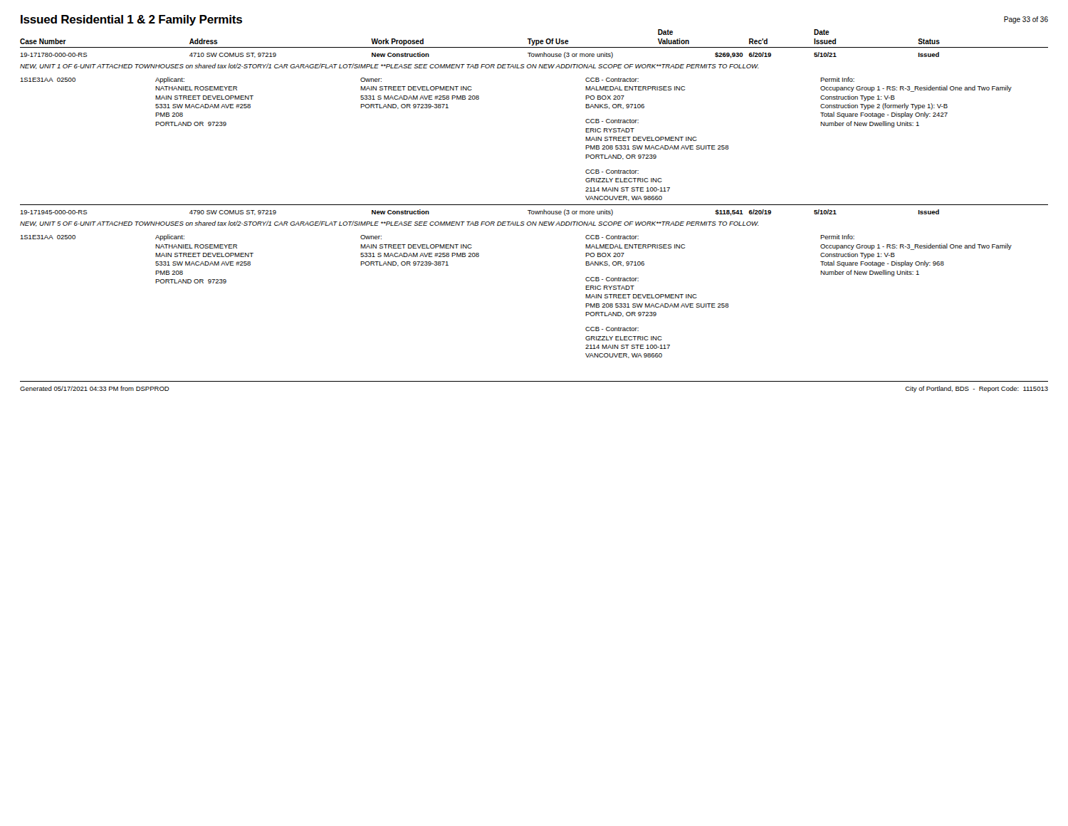Issued Residential 1 & 2 Family Permits
Page 33 of 36
| | | | | Date | Date | |
| --- | --- | --- | --- | --- | --- | --- |
| Case Number | Address | Work Proposed | Type Of Use | Valuation | Rec'd | Issued | Status |
| 19-171780-000-00-RS | 4710 SW COMUS ST, 97219 | New Construction | Townhouse (3 or more units) | $269,930 | 6/20/19 | 5/10/21 | Issued |
| NEW, UNIT 1 OF 6-UNIT ATTACHED TOWNHOUSES on shared tax lot/2-STORY/1 CAR GARAGE/FLAT LOT/SIMPLE **PLEASE SEE COMMENT TAB FOR DETAILS ON NEW ADDITIONAL SCOPE OF WORK**TRADE PERMITS TO FOLLOW. |
| / 1S1E31AA 02500 / Applicant: NATHANIEL ROSEMEYER MAIN STREET DEVELOPMENT 5331 SW MACADAM AVE #258 PMB 208 PORTLAND OR 97239 / Owner: MAIN STREET DEVELOPMENT INC 5331 S MACADAM AVE #258 PMB 208 PORTLAND, OR 97239-3871 / CCB - Contractor: MALMEDAL ENTERPRISES INC PO BOX 207 BANKS, OR, 97106 CCB - Contractor: ERIC RYSTADT MAIN STREET DEVELOPMENT INC PMB 208 5331 SW MACADAM AVE SUITE 258 PORTLAND, OR 97239 CCB - Contractor: GRIZZLY ELECTRIC INC 2114 MAIN ST STE 100-117 VANCOUVER, WA 98660 / Permit Info: Occupancy Group 1 - RS: R-3_Residential One and Two Family Construction Type 1: V-B Construction Type 2 (formerly Type 1): V-B Total Square Footage - Display Only: 2427 Number of New Dwelling Units: 1 / |
| 19-171945-000-00-RS | 4790 SW COMUS ST, 97219 | New Construction | Townhouse (3 or more units) | $118,541 | 6/20/19 | 5/10/21 | Issued |
| NEW, UNIT 5 OF 6-UNIT ATTACHED TOWNHOUSES on shared tax lot/2-STORY/1 CAR GARAGE/FLAT LOT/SIMPLE **PLEASE SEE COMMENT TAB FOR DETAILS ON NEW ADDITIONAL SCOPE OF WORK**TRADE PERMITS TO FOLLOW. |
| / 1S1E31AA 02500 / Applicant: NATHANIEL ROSEMEYER MAIN STREET DEVELOPMENT 5331 SW MACADAM AVE #258 PMB 208 PORTLAND OR 97239 / Owner: MAIN STREET DEVELOPMENT INC 5331 S MACADAM AVE #258 PMB 208 PORTLAND, OR 97239-3871 / CCB - Contractor: MALMEDAL ENTERPRISES INC PO BOX 207 BANKS, OR, 97106 CCB - Contractor: ERIC RYSTADT MAIN STREET DEVELOPMENT INC PMB 208 5331 SW MACADAM AVE SUITE 258 PORTLAND, OR 97239 CCB - Contractor: GRIZZLY ELECTRIC INC 2114 MAIN ST STE 100-117 VANCOUVER, WA 98660 / Permit Info: Occupancy Group 1 - RS: R-3_Residential One and Two Family Construction Type 1: V-B Total Square Footage - Display Only: 968 Number of New Dwelling Units: 1 / |
Generated 05/17/2021 04:33 PM from DSPPROD
City of Portland, BDS - Report Code: 1115013